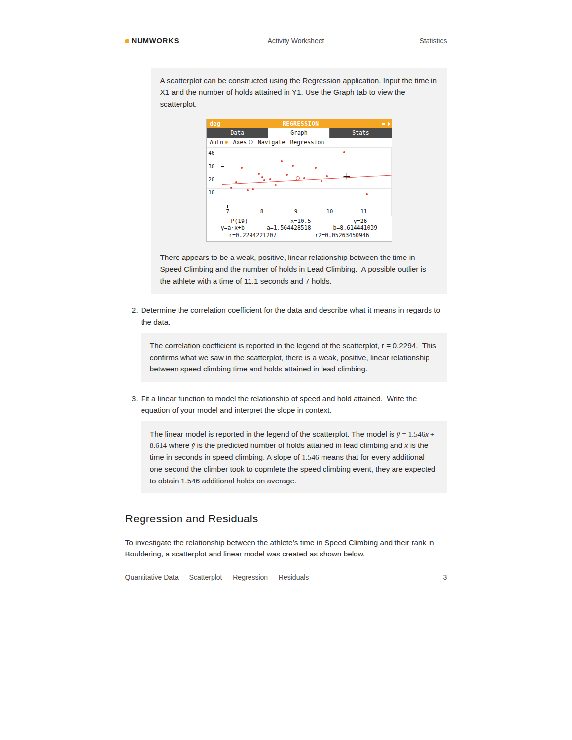NUMWORKS
Activity Worksheet
Statistics
A scatterplot can be constructed using the Regression application. Input the time in X1 and the number of holds attained in Y1. Use the Graph tab to view the scatterplot.
deg REGRESSION
Data
Graph
Stats
Auto Axes Navigate Regression
40 30 20 10 7 8 9 10 11
P(19) x=10.5 y=26
y=a·x+b a=1.564428518 b=8.614441039
r=0.2294221207 r2=0.05263450946
There appears to be a weak, positive, linear relationship between the time in Speed Climbing and the number of holds in Lead Climbing. A possible outlier is the athlete with a time of 11.1 seconds and 7 holds.
Determine the correlation coefficient for the data and describe what it means in regards to the data.
The correlation coefficient is reported in the legend of the scatterplot, r = 0.2294. This confirms what we saw in the scatterplot, there is a weak, positive, linear relationship between speed climbing time and holds attained in lead climbing.
Fit a linear function to model the relationship of speed and hold attained. Write the equation of your model and interpret the slope in context.
The linear model is reported in the legend of the scatterplot. The model is ŷ = 1.546x + 8.614 where ŷ is the predicted number of holds attained in lead climbing and x is the time in seconds in speed climbing. A slope of 1.546 means that for every additional one second the climber took to copmlete the speed climbing event, they are expected to obtain 1.546 additional holds on average.
Regression and Residuals
To investigate the relationship between the athlete’s time in Speed Climbing and their rank in Bouldering, a scatterplot and linear model was created as shown below.
Quantitative Data — Scatterplot — Regression — Residuals
3